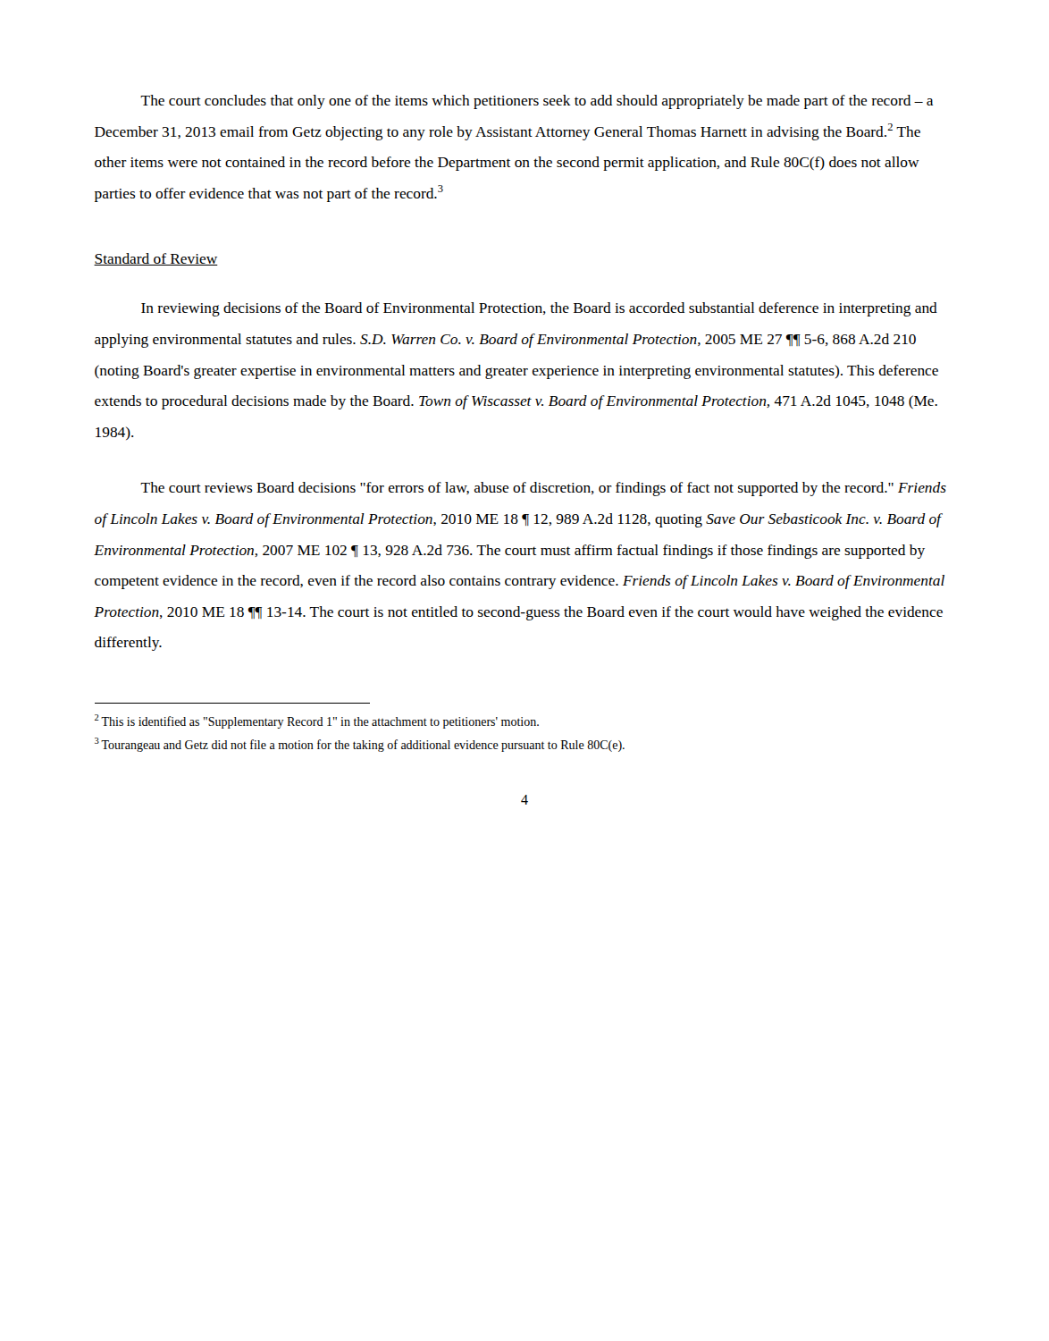The court concludes that only one of the items which petitioners seek to add should appropriately be made part of the record – a December 31, 2013 email from Getz objecting to any role by Assistant Attorney General Thomas Harnett in advising the Board.2 The other items were not contained in the record before the Department on the second permit application, and Rule 80C(f) does not allow parties to offer evidence that was not part of the record.3
Standard of Review
In reviewing decisions of the Board of Environmental Protection, the Board is accorded substantial deference in interpreting and applying environmental statutes and rules. S.D. Warren Co. v. Board of Environmental Protection, 2005 ME 27 ¶¶ 5-6, 868 A.2d 210 (noting Board's greater expertise in environmental matters and greater experience in interpreting environmental statutes). This deference extends to procedural decisions made by the Board. Town of Wiscasset v. Board of Environmental Protection, 471 A.2d 1045, 1048 (Me. 1984).
The court reviews Board decisions "for errors of law, abuse of discretion, or findings of fact not supported by the record." Friends of Lincoln Lakes v. Board of Environmental Protection, 2010 ME 18 ¶ 12, 989 A.2d 1128, quoting Save Our Sebasticook Inc. v. Board of Environmental Protection, 2007 ME 102 ¶ 13, 928 A.2d 736. The court must affirm factual findings if those findings are supported by competent evidence in the record, even if the record also contains contrary evidence. Friends of Lincoln Lakes v. Board of Environmental Protection, 2010 ME 18 ¶¶ 13-14. The court is not entitled to second-guess the Board even if the court would have weighed the evidence differently.
2 This is identified as "Supplementary Record 1" in the attachment to petitioners' motion.
3 Tourangeau and Getz did not file a motion for the taking of additional evidence pursuant to Rule 80C(e).
4